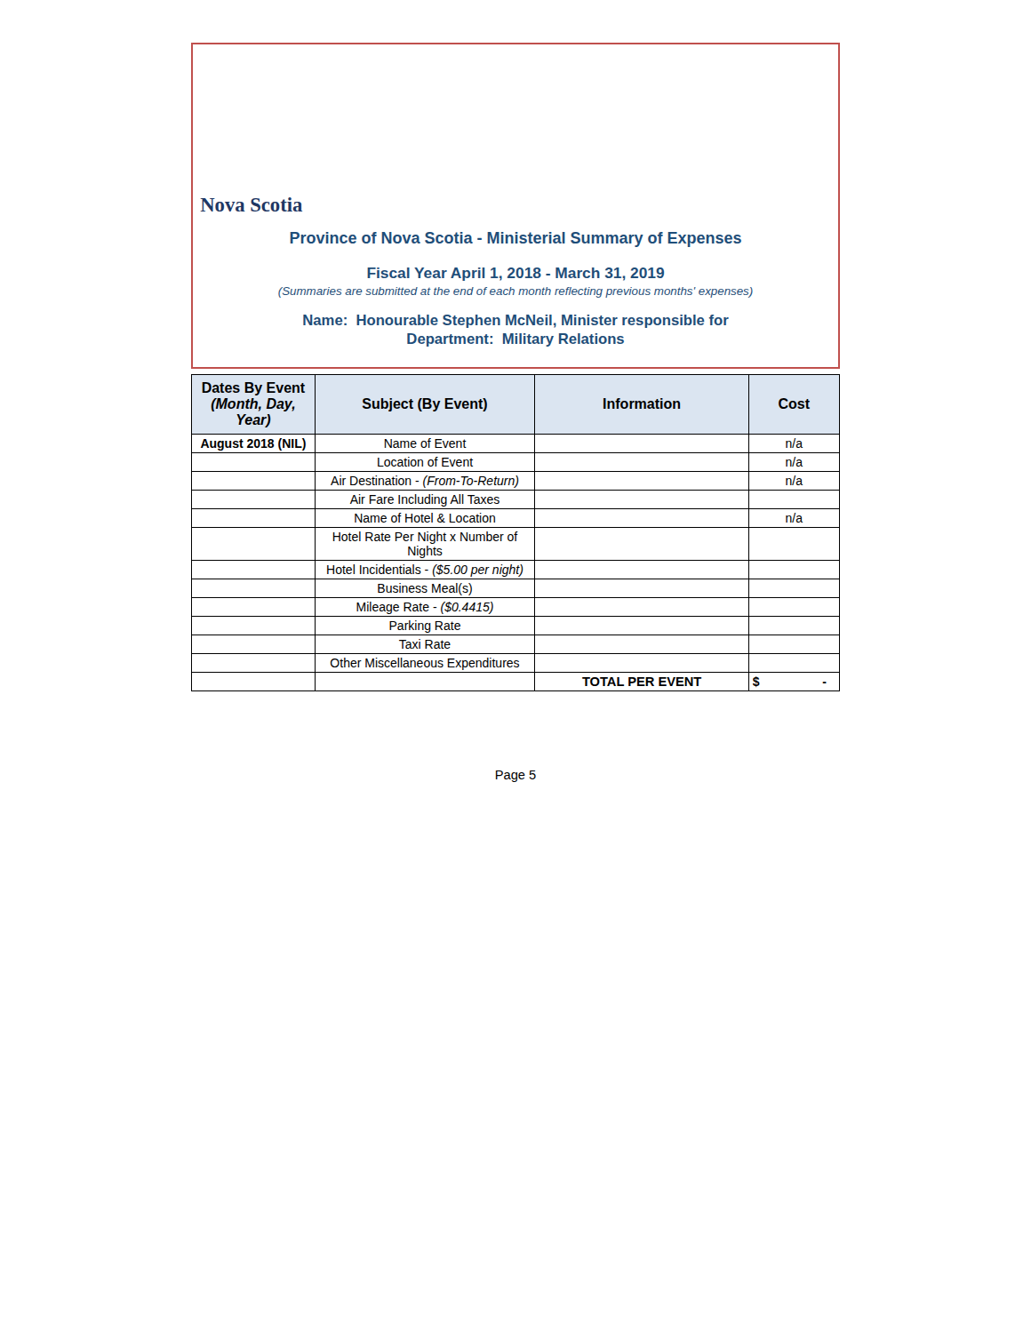Nova Scotia
Province of Nova Scotia - Ministerial Summary of Expenses
Fiscal Year April 1, 2018 - March 31, 2019
(Summaries are submitted at the end of each month reflecting previous months' expenses)
Name: Honourable Stephen McNeil, Minister responsible for
Department: Military Relations
| Dates By Event (Month, Day, Year) | Subject (By Event) | Information | Cost |
| --- | --- | --- | --- |
| August 2018 (NIL) | Name of Event | | n/a |
| | Location of Event | | n/a |
| | Air Destination - (From-To-Return) | | n/a |
| | Air Fare Including All Taxes | | |
| | Name of Hotel & Location | | n/a |
| | Hotel Rate Per Night x Number of Nights | | |
| | Hotel Incidentials - ($5.00 per night) | | |
| | Business Meal(s) | | |
| | Mileage Rate - ($0.4415) | | |
| | Parking Rate | | |
| | Taxi Rate | | |
| | Other Miscellaneous Expenditures | | |
| | | TOTAL PER EVENT | $ - |
Page 5